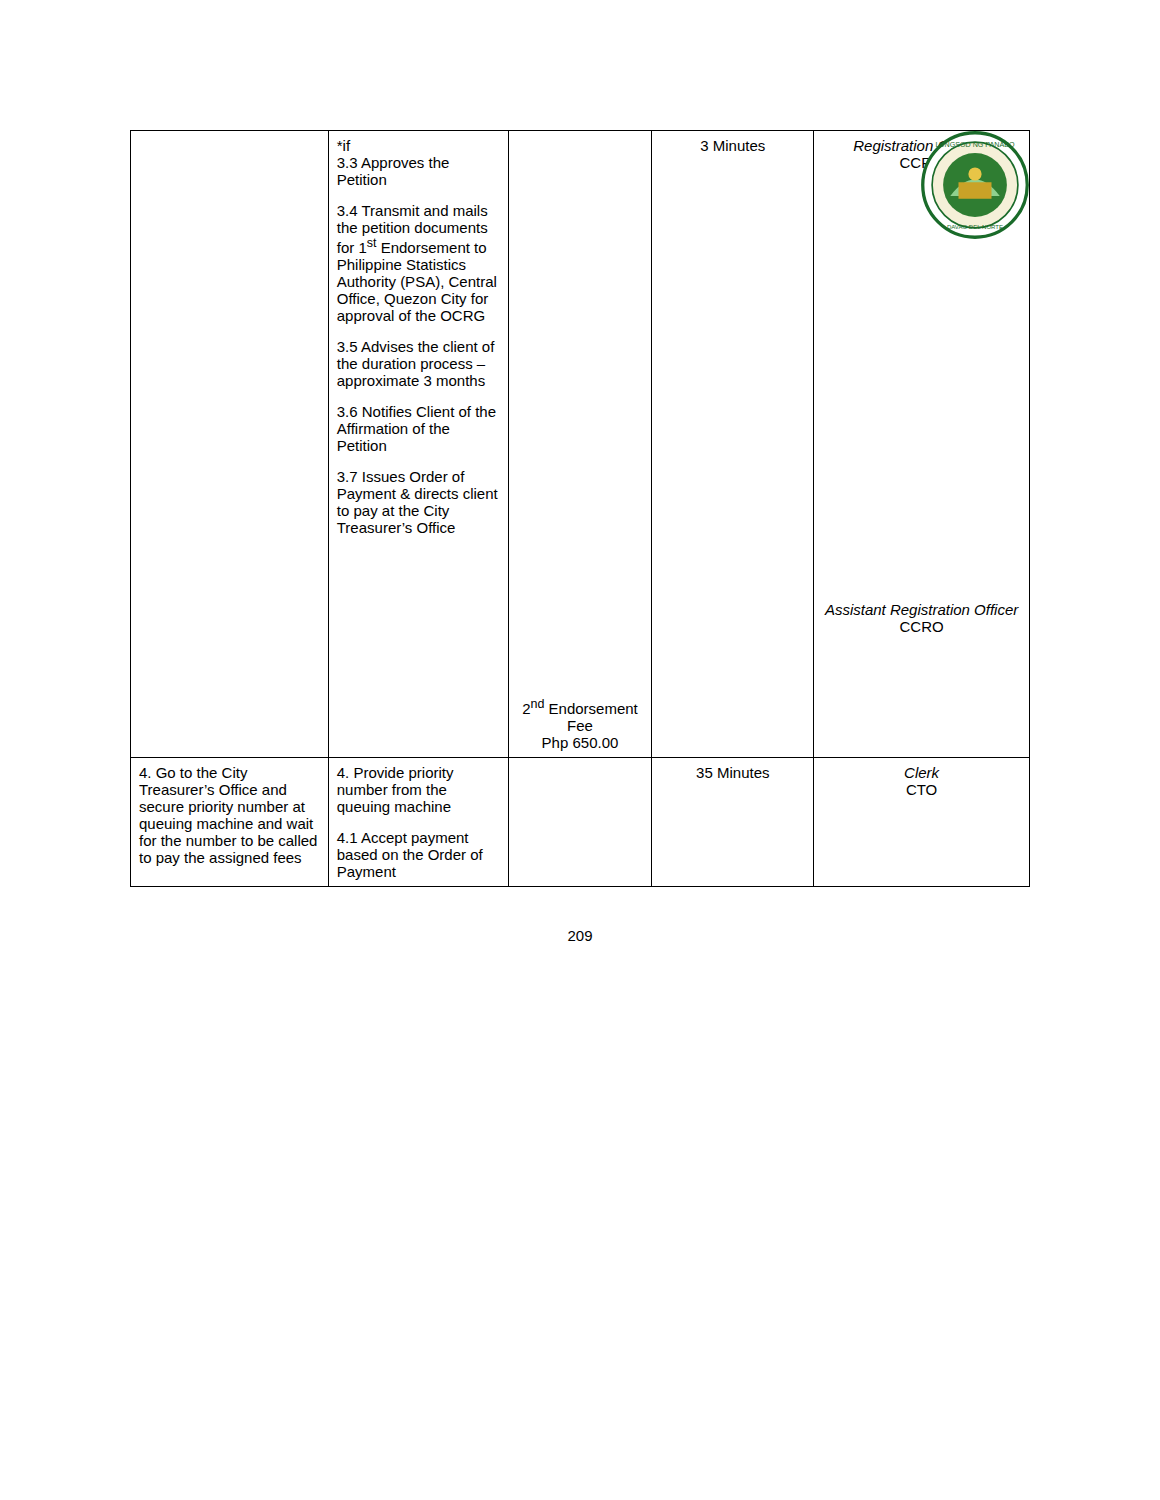LUNGSOD NG PANABO DAVAO DEL NORTE
| | *if 3.3 Approves the Petition 3.4 Transmit and mails the petition documents for 1 st Endorsement to Philippine Statistics Authority (PSA), Central Office, Quezon City for approval of the OCRG 3.5 Advises the client of the duration process – approximate 3 months 3.6 Notifies Client of the Affirmation of the Petition 3.7 Issues Order of Payment & directs client to pay at the City Treasurer’s Office | 2 nd Endorsement Fee Php 650.00 | 3 Minutes | Registration Officer I CCRO Assistant Registration Officer CCRO |
| 4. Go to the City Treasurer’s Office and secure priority number at queuing machine and wait for the number to be called to pay the assigned fees | 4. Provide priority number from the queuing machine 4.1 Accept payment based on the Order of Payment | | 35 Minutes | Clerk CTO |
209